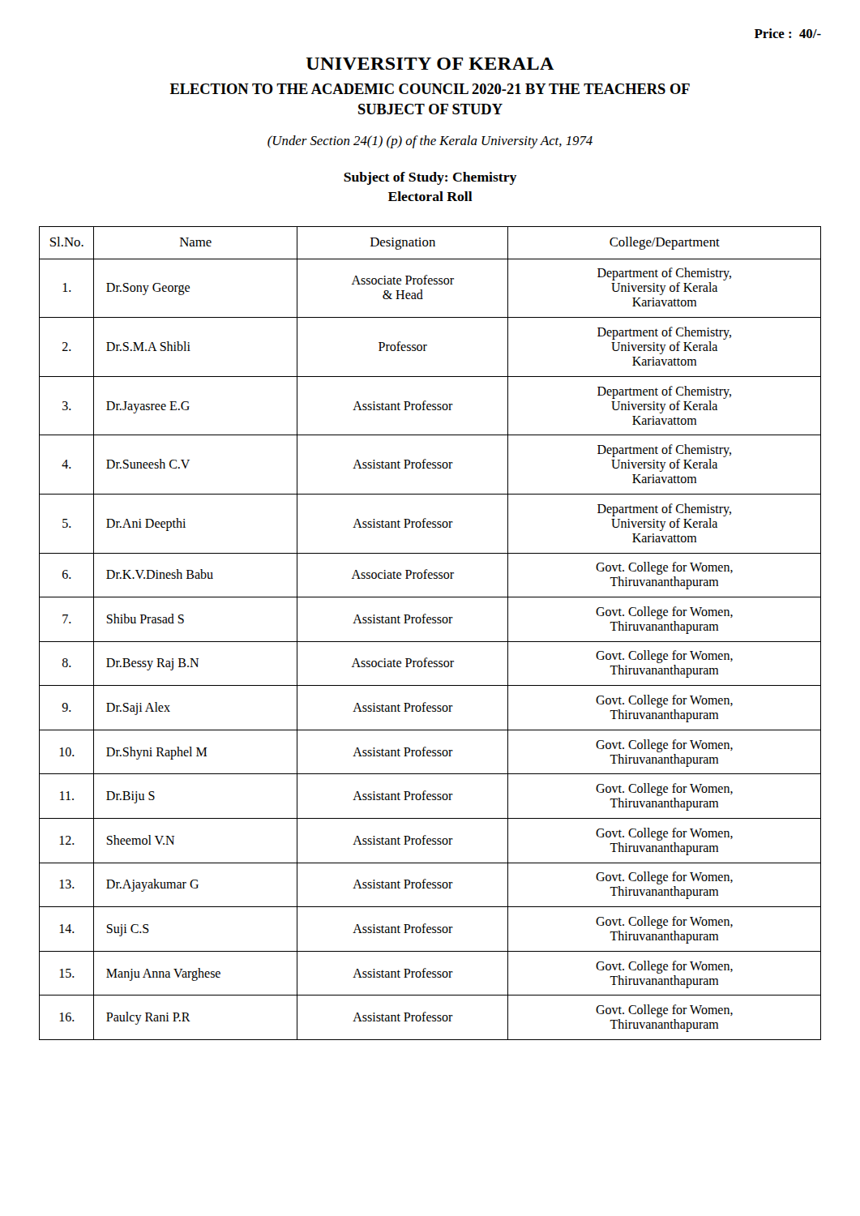Price : 40/-
UNIVERSITY OF KERALA
ELECTION TO THE ACADEMIC COUNCIL 2020-21 BY THE TEACHERS OF
SUBJECT OF STUDY
(Under Section 24(1) (p) of the Kerala University Act, 1974
Subject of Study: Chemistry
Electoral Roll
| Sl.No. | Name | Designation | College/Department |
| --- | --- | --- | --- |
| 1. | Dr.Sony George | Associate Professor & Head | Department of Chemistry, University of Kerala Kariavattom |
| 2. | Dr.S.M.A Shibli | Professor | Department of Chemistry, University of Kerala Kariavattom |
| 3. | Dr.Jayasree E.G | Assistant Professor | Department of Chemistry, University of Kerala Kariavattom |
| 4. | Dr.Suneesh C.V | Assistant Professor | Department of Chemistry, University of Kerala Kariavattom |
| 5. | Dr.Ani Deepthi | Assistant Professor | Department of Chemistry, University of Kerala Kariavattom |
| 6. | Dr.K.V.Dinesh Babu | Associate Professor | Govt. College for Women, Thiruvananthapuram |
| 7. | Shibu Prasad S | Assistant Professor | Govt. College for Women, Thiruvananthapuram |
| 8. | Dr.Bessy Raj B.N | Associate Professor | Govt. College for Women, Thiruvananthapuram |
| 9. | Dr.Saji Alex | Assistant Professor | Govt. College for Women, Thiruvananthapuram |
| 10. | Dr.Shyni Raphel M | Assistant Professor | Govt. College for Women, Thiruvananthapuram |
| 11. | Dr.Biju S | Assistant Professor | Govt. College for Women, Thiruvananthapuram |
| 12. | Sheemol V.N | Assistant Professor | Govt. College for Women, Thiruvananthapuram |
| 13. | Dr.Ajayakumar G | Assistant Professor | Govt. College for Women, Thiruvananthapuram |
| 14. | Suji C.S | Assistant Professor | Govt. College for Women, Thiruvananthapuram |
| 15. | Manju Anna Varghese | Assistant Professor | Govt. College for Women, Thiruvananthapuram |
| 16. | Paulcy Rani P.R | Assistant Professor | Govt. College for Women, Thiruvananthapuram |